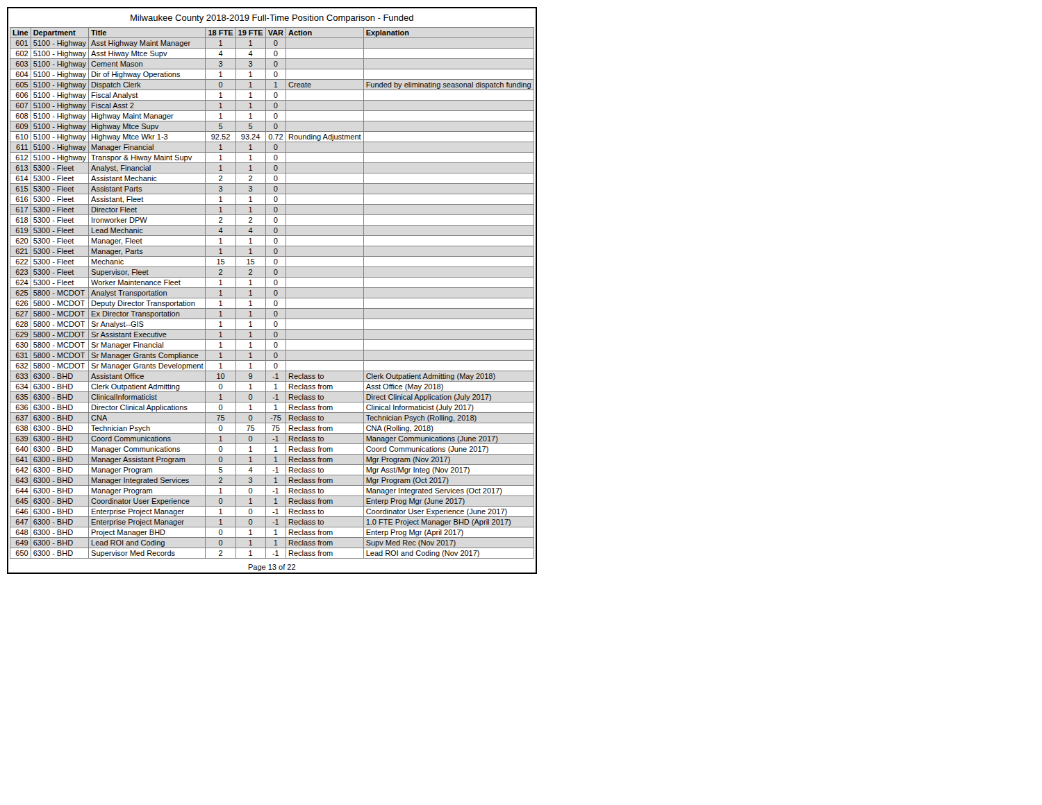Milwaukee County 2018-2019 Full-Time Position Comparison - Funded
| Line | Department | Title | 18 FTE | 19 FTE | VAR | Action | Explanation |
| --- | --- | --- | --- | --- | --- | --- | --- |
| 601 | 5100 - Highway | Asst Highway Maint Manager | 1 | 1 | 0 | | |
| 602 | 5100 - Highway | Asst Hiway Mtce Supv | 4 | 4 | 0 | | |
| 603 | 5100 - Highway | Cement Mason | 3 | 3 | 0 | | |
| 604 | 5100 - Highway | Dir of Highway Operations | 1 | 1 | 0 | | |
| 605 | 5100 - Highway | Dispatch Clerk | 0 | 1 | 1 | Create | Funded by eliminating seasonal dispatch funding |
| 606 | 5100 - Highway | Fiscal Analyst | 1 | 1 | 0 | | |
| 607 | 5100 - Highway | Fiscal Asst 2 | 1 | 1 | 0 | | |
| 608 | 5100 - Highway | Highway Maint Manager | 1 | 1 | 0 | | |
| 609 | 5100 - Highway | Highway Mtce Supv | 5 | 5 | 0 | | |
| 610 | 5100 - Highway | Highway Mtce Wkr 1-3 | 92.52 | 93.24 | 0.72 | Rounding Adjustment | |
| 611 | 5100 - Highway | Manager Financial | 1 | 1 | 0 | | |
| 612 | 5100 - Highway | Transpor & Hiway Maint Supv | 1 | 1 | 0 | | |
| 613 | 5300 - Fleet | Analyst, Financial | 1 | 1 | 0 | | |
| 614 | 5300 - Fleet | Assistant Mechanic | 2 | 2 | 0 | | |
| 615 | 5300 - Fleet | Assistant Parts | 3 | 3 | 0 | | |
| 616 | 5300 - Fleet | Assistant, Fleet | 1 | 1 | 0 | | |
| 617 | 5300 - Fleet | Director Fleet | 1 | 1 | 0 | | |
| 618 | 5300 - Fleet | Ironworker DPW | 2 | 2 | 0 | | |
| 619 | 5300 - Fleet | Lead Mechanic | 4 | 4 | 0 | | |
| 620 | 5300 - Fleet | Manager, Fleet | 1 | 1 | 0 | | |
| 621 | 5300 - Fleet | Manager, Parts | 1 | 1 | 0 | | |
| 622 | 5300 - Fleet | Mechanic | 15 | 15 | 0 | | |
| 623 | 5300 - Fleet | Supervisor, Fleet | 2 | 2 | 0 | | |
| 624 | 5300 - Fleet | Worker Maintenance Fleet | 1 | 1 | 0 | | |
| 625 | 5800 - MCDOT | Analyst Transportation | 1 | 1 | 0 | | |
| 626 | 5800 - MCDOT | Deputy Director Transportation | 1 | 1 | 0 | | |
| 627 | 5800 - MCDOT | Ex Director Transportation | 1 | 1 | 0 | | |
| 628 | 5800 - MCDOT | Sr Analyst--GIS | 1 | 1 | 0 | | |
| 629 | 5800 - MCDOT | Sr Assistant Executive | 1 | 1 | 0 | | |
| 630 | 5800 - MCDOT | Sr Manager Financial | 1 | 1 | 0 | | |
| 631 | 5800 - MCDOT | Sr Manager Grants Compliance | 1 | 1 | 0 | | |
| 632 | 5800 - MCDOT | Sr Manager Grants Development | 1 | 1 | 0 | | |
| 633 | 6300 - BHD | Assistant Office | 10 | 9 | -1 | Reclass to | Clerk Outpatient Admitting (May 2018) |
| 634 | 6300 - BHD | Clerk Outpatient Admitting | 0 | 1 | 1 | Reclass from | Asst Office (May 2018) |
| 635 | 6300 - BHD | ClinicalInformaticist | 1 | 0 | -1 | Reclass to | Direct Clinical Application (July 2017) |
| 636 | 6300 - BHD | Director Clinical Applications | 0 | 1 | 1 | Reclass from | Clinical Informaticist (July 2017) |
| 637 | 6300 - BHD | CNA | 75 | 0 | -75 | Reclass to | Technician Psych (Rolling, 2018) |
| 638 | 6300 - BHD | Technician Psych | 0 | 75 | 75 | Reclass from | CNA (Rolling, 2018) |
| 639 | 6300 - BHD | Coord Communications | 1 | 0 | -1 | Reclass to | Manager Communications (June 2017) |
| 640 | 6300 - BHD | Manager Communications | 0 | 1 | 1 | Reclass from | Coord Communications (June 2017) |
| 641 | 6300 - BHD | Manager Assistant Program | 0 | 1 | 1 | Reclass from | Mgr Program (Nov 2017) |
| 642 | 6300 - BHD | Manager Program | 5 | 4 | -1 | Reclass to | Mgr Asst/Mgr Integ (Nov 2017) |
| 643 | 6300 - BHD | Manager Integrated Services | 2 | 3 | 1 | Reclass from | Mgr Program (Oct 2017) |
| 644 | 6300 - BHD | Manager Program | 1 | 0 | -1 | Reclass to | Manager Integrated Services (Oct 2017) |
| 645 | 6300 - BHD | Coordinator User Experience | 0 | 1 | 1 | Reclass from | Enterp Prog Mgr (June 2017) |
| 646 | 6300 - BHD | Enterprise Project Manager | 1 | 0 | -1 | Reclass to | Coordinator User Experience (June 2017) |
| 647 | 6300 - BHD | Enterprise Project Manager | 1 | 0 | -1 | Reclass to | 1.0 FTE Project Manager BHD (April 2017) |
| 648 | 6300 - BHD | Project Manager BHD | 0 | 1 | 1 | Reclass from | Enterp Prog Mgr (April 2017) |
| 649 | 6300 - BHD | Lead ROI and Coding | 0 | 1 | 1 | Reclass from | Supv Med Rec (Nov 2017) |
| 650 | 6300 - BHD | Supervisor Med Records | 2 | 1 | -1 | Reclass from | Lead ROI and Coding (Nov 2017) |
Page 13 of 22